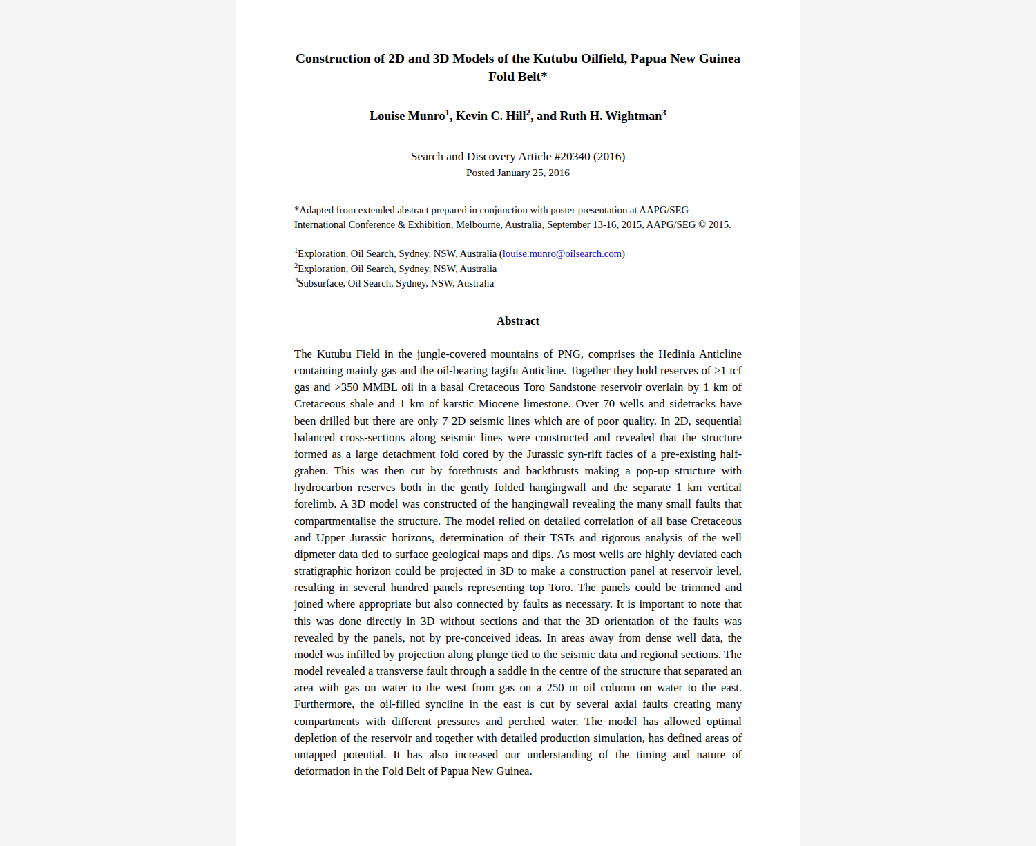Construction of 2D and 3D Models of the Kutubu Oilfield, Papua New Guinea Fold Belt*
Louise Munro1, Kevin C. Hill2, and Ruth H. Wightman3
Search and Discovery Article #20340 (2016)
Posted January 25, 2016
*Adapted from extended abstract prepared in conjunction with poster presentation at AAPG/SEG International Conference & Exhibition, Melbourne, Australia, September 13-16, 2015, AAPG/SEG © 2015.
1Exploration, Oil Search, Sydney, NSW, Australia (louise.munro@oilsearch.com)
2Exploration, Oil Search, Sydney, NSW, Australia
3Subsurface, Oil Search, Sydney, NSW, Australia
Abstract
The Kutubu Field in the jungle-covered mountains of PNG, comprises the Hedinia Anticline containing mainly gas and the oil-bearing Iagifu Anticline. Together they hold reserves of >1 tcf gas and >350 MMBL oil in a basal Cretaceous Toro Sandstone reservoir overlain by 1 km of Cretaceous shale and 1 km of karstic Miocene limestone. Over 70 wells and sidetracks have been drilled but there are only 7 2D seismic lines which are of poor quality. In 2D, sequential balanced cross-sections along seismic lines were constructed and revealed that the structure formed as a large detachment fold cored by the Jurassic syn-rift facies of a pre-existing half-graben. This was then cut by forethrusts and backthrusts making a pop-up structure with hydrocarbon reserves both in the gently folded hangingwall and the separate 1 km vertical forelimb. A 3D model was constructed of the hangingwall revealing the many small faults that compartmentalise the structure. The model relied on detailed correlation of all base Cretaceous and Upper Jurassic horizons, determination of their TSTs and rigorous analysis of the well dipmeter data tied to surface geological maps and dips. As most wells are highly deviated each stratigraphic horizon could be projected in 3D to make a construction panel at reservoir level, resulting in several hundred panels representing top Toro. The panels could be trimmed and joined where appropriate but also connected by faults as necessary. It is important to note that this was done directly in 3D without sections and that the 3D orientation of the faults was revealed by the panels, not by pre-conceived ideas. In areas away from dense well data, the model was infilled by projection along plunge tied to the seismic data and regional sections. The model revealed a transverse fault through a saddle in the centre of the structure that separated an area with gas on water to the west from gas on a 250 m oil column on water to the east. Furthermore, the oil-filled syncline in the east is cut by several axial faults creating many compartments with different pressures and perched water. The model has allowed optimal depletion of the reservoir and together with detailed production simulation, has defined areas of untapped potential. It has also increased our understanding of the timing and nature of deformation in the Fold Belt of Papua New Guinea.